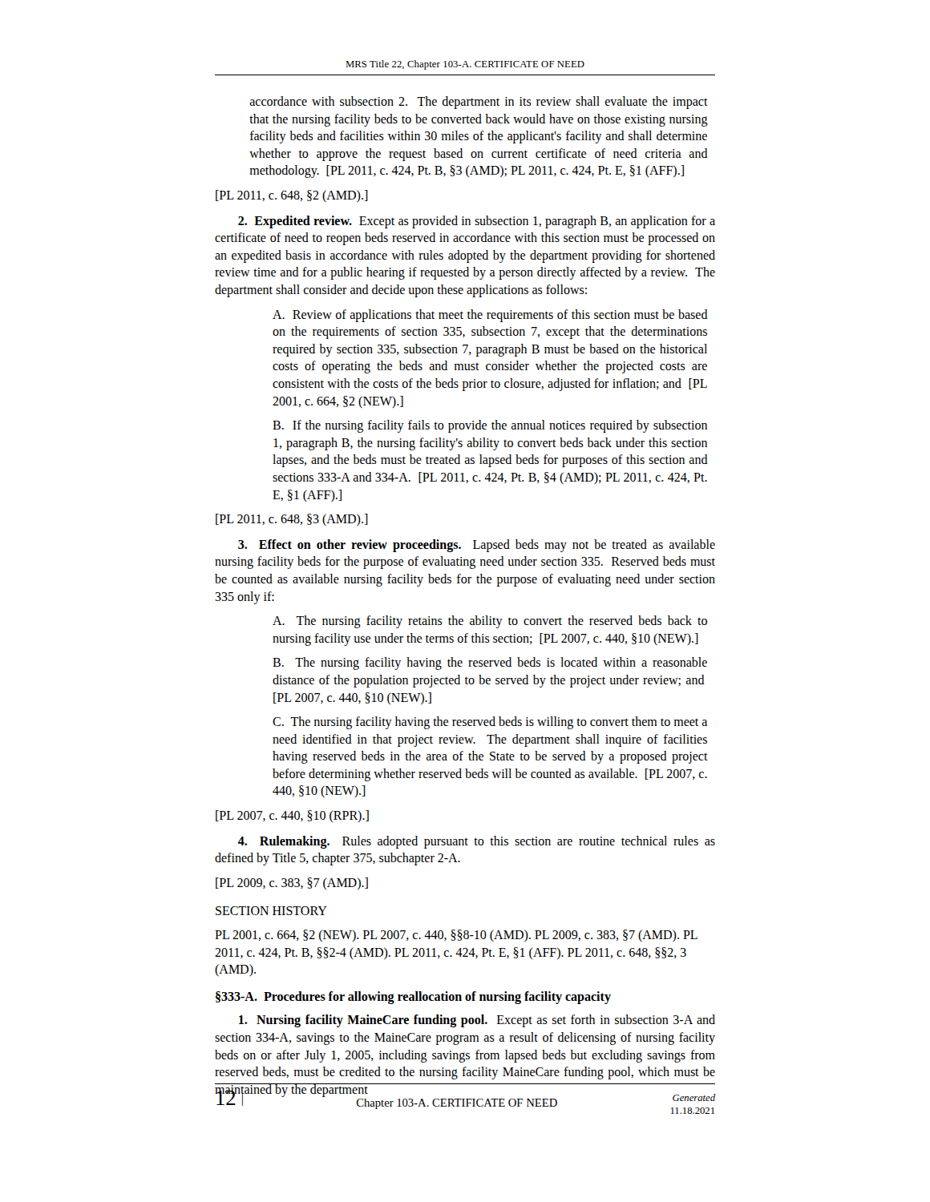MRS Title 22, Chapter 103-A. CERTIFICATE OF NEED
accordance with subsection 2. The department in its review shall evaluate the impact that the nursing facility beds to be converted back would have on those existing nursing facility beds and facilities within 30 miles of the applicant's facility and shall determine whether to approve the request based on current certificate of need criteria and methodology. [PL 2011, c. 424, Pt. B, §3 (AMD); PL 2011, c. 424, Pt. E, §1 (AFF).]
[PL 2011, c. 648, §2 (AMD).]
2. Expedited review. Except as provided in subsection 1, paragraph B, an application for a certificate of need to reopen beds reserved in accordance with this section must be processed on an expedited basis in accordance with rules adopted by the department providing for shortened review time and for a public hearing if requested by a person directly affected by a review. The department shall consider and decide upon these applications as follows:
A. Review of applications that meet the requirements of this section must be based on the requirements of section 335, subsection 7, except that the determinations required by section 335, subsection 7, paragraph B must be based on the historical costs of operating the beds and must consider whether the projected costs are consistent with the costs of the beds prior to closure, adjusted for inflation; and [PL 2001, c. 664, §2 (NEW).]
B. If the nursing facility fails to provide the annual notices required by subsection 1, paragraph B, the nursing facility's ability to convert beds back under this section lapses, and the beds must be treated as lapsed beds for purposes of this section and sections 333‑A and 334‑A. [PL 2011, c. 424, Pt. B, §4 (AMD); PL 2011, c. 424, Pt. E, §1 (AFF).]
[PL 2011, c. 648, §3 (AMD).]
3. Effect on other review proceedings. Lapsed beds may not be treated as available nursing facility beds for the purpose of evaluating need under section 335. Reserved beds must be counted as available nursing facility beds for the purpose of evaluating need under section 335 only if:
A. The nursing facility retains the ability to convert the reserved beds back to nursing facility use under the terms of this section; [PL 2007, c. 440, §10 (NEW).]
B. The nursing facility having the reserved beds is located within a reasonable distance of the population projected to be served by the project under review; and [PL 2007, c. 440, §10 (NEW).]
C. The nursing facility having the reserved beds is willing to convert them to meet a need identified in that project review. The department shall inquire of facilities having reserved beds in the area of the State to be served by a proposed project before determining whether reserved beds will be counted as available. [PL 2007, c. 440, §10 (NEW).]
[PL 2007, c. 440, §10 (RPR).]
4. Rulemaking. Rules adopted pursuant to this section are routine technical rules as defined by Title 5, chapter 375, subchapter 2‑A.
[PL 2009, c. 383, §7 (AMD).]
SECTION HISTORY
PL 2001, c. 664, §2 (NEW). PL 2007, c. 440, §§8-10 (AMD). PL 2009, c. 383, §7 (AMD). PL 2011, c. 424, Pt. B, §§2-4 (AMD). PL 2011, c. 424, Pt. E, §1 (AFF). PL 2011, c. 648, §§2, 3 (AMD).
§333-A. Procedures for allowing reallocation of nursing facility capacity
1. Nursing facility MaineCare funding pool. Except as set forth in subsection 3‑A and section 334‑A, savings to the MaineCare program as a result of delicensing of nursing facility beds on or after July 1, 2005, including savings from lapsed beds but excluding savings from reserved beds, must be credited to the nursing facility MaineCare funding pool, which must be maintained by the department
12|
Chapter 103-A. CERTIFICATE OF NEED
Generated
11.18.2021